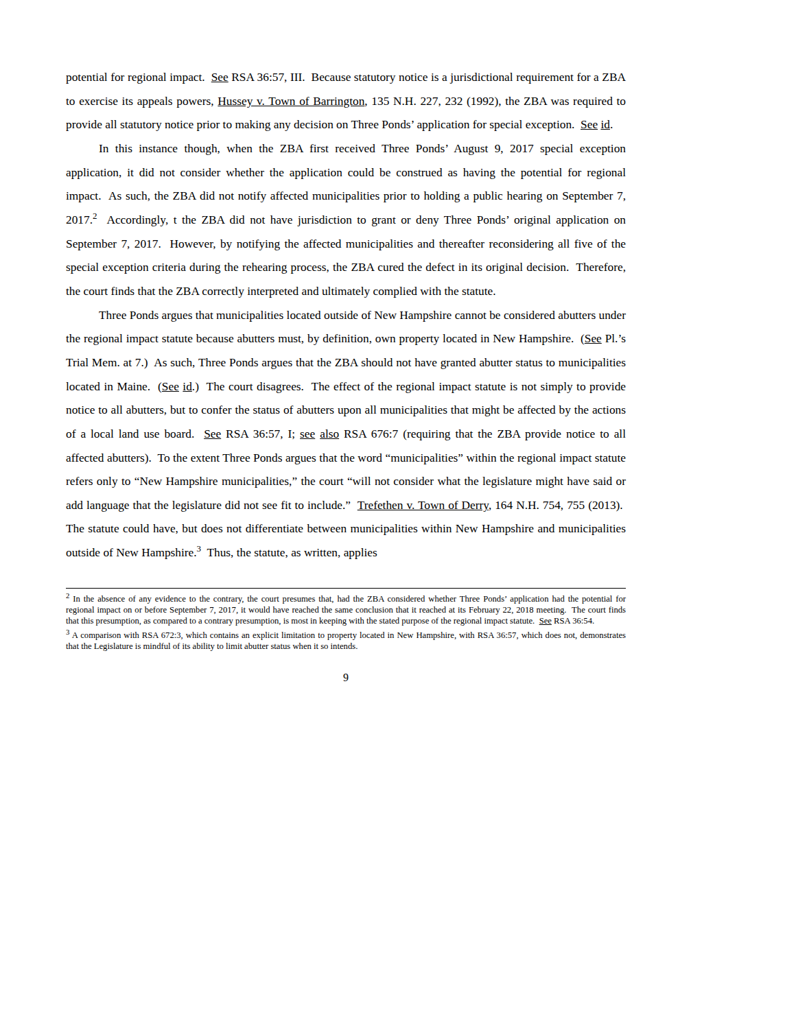potential for regional impact. See RSA 36:57, III. Because statutory notice is a jurisdictional requirement for a ZBA to exercise its appeals powers, Hussey v. Town of Barrington, 135 N.H. 227, 232 (1992), the ZBA was required to provide all statutory notice prior to making any decision on Three Ponds’ application for special exception. See id.
In this instance though, when the ZBA first received Three Ponds’ August 9, 2017 special exception application, it did not consider whether the application could be construed as having the potential for regional impact. As such, the ZBA did not notify affected municipalities prior to holding a public hearing on September 7, 2017.2 Accordingly, t the ZBA did not have jurisdiction to grant or deny Three Ponds’ original application on September 7, 2017. However, by notifying the affected municipalities and thereafter reconsidering all five of the special exception criteria during the rehearing process, the ZBA cured the defect in its original decision. Therefore, the court finds that the ZBA correctly interpreted and ultimately complied with the statute.
Three Ponds argues that municipalities located outside of New Hampshire cannot be considered abutters under the regional impact statute because abutters must, by definition, own property located in New Hampshire. (See Pl.’s Trial Mem. at 7.) As such, Three Ponds argues that the ZBA should not have granted abutter status to municipalities located in Maine. (See id.) The court disagrees. The effect of the regional impact statute is not simply to provide notice to all abutters, but to confer the status of abutters upon all municipalities that might be affected by the actions of a local land use board. See RSA 36:57, I; see also RSA 676:7 (requiring that the ZBA provide notice to all affected abutters). To the extent Three Ponds argues that the word “municipalities” within the regional impact statute refers only to “New Hampshire municipalities,” the court “will not consider what the legislature might have said or add language that the legislature did not see fit to include.” Trefethen v. Town of Derry, 164 N.H. 754, 755 (2013). The statute could have, but does not differentiate between municipalities within New Hampshire and municipalities outside of New Hampshire.3 Thus, the statute, as written, applies
2 In the absence of any evidence to the contrary, the court presumes that, had the ZBA considered whether Three Ponds’ application had the potential for regional impact on or before September 7, 2017, it would have reached the same conclusion that it reached at its February 22, 2018 meeting. The court finds that this presumption, as compared to a contrary presumption, is most in keeping with the stated purpose of the regional impact statute. See RSA 36:54.
3 A comparison with RSA 672:3, which contains an explicit limitation to property located in New Hampshire, with RSA 36:57, which does not, demonstrates that the Legislature is mindful of its ability to limit abutter status when it so intends.
9